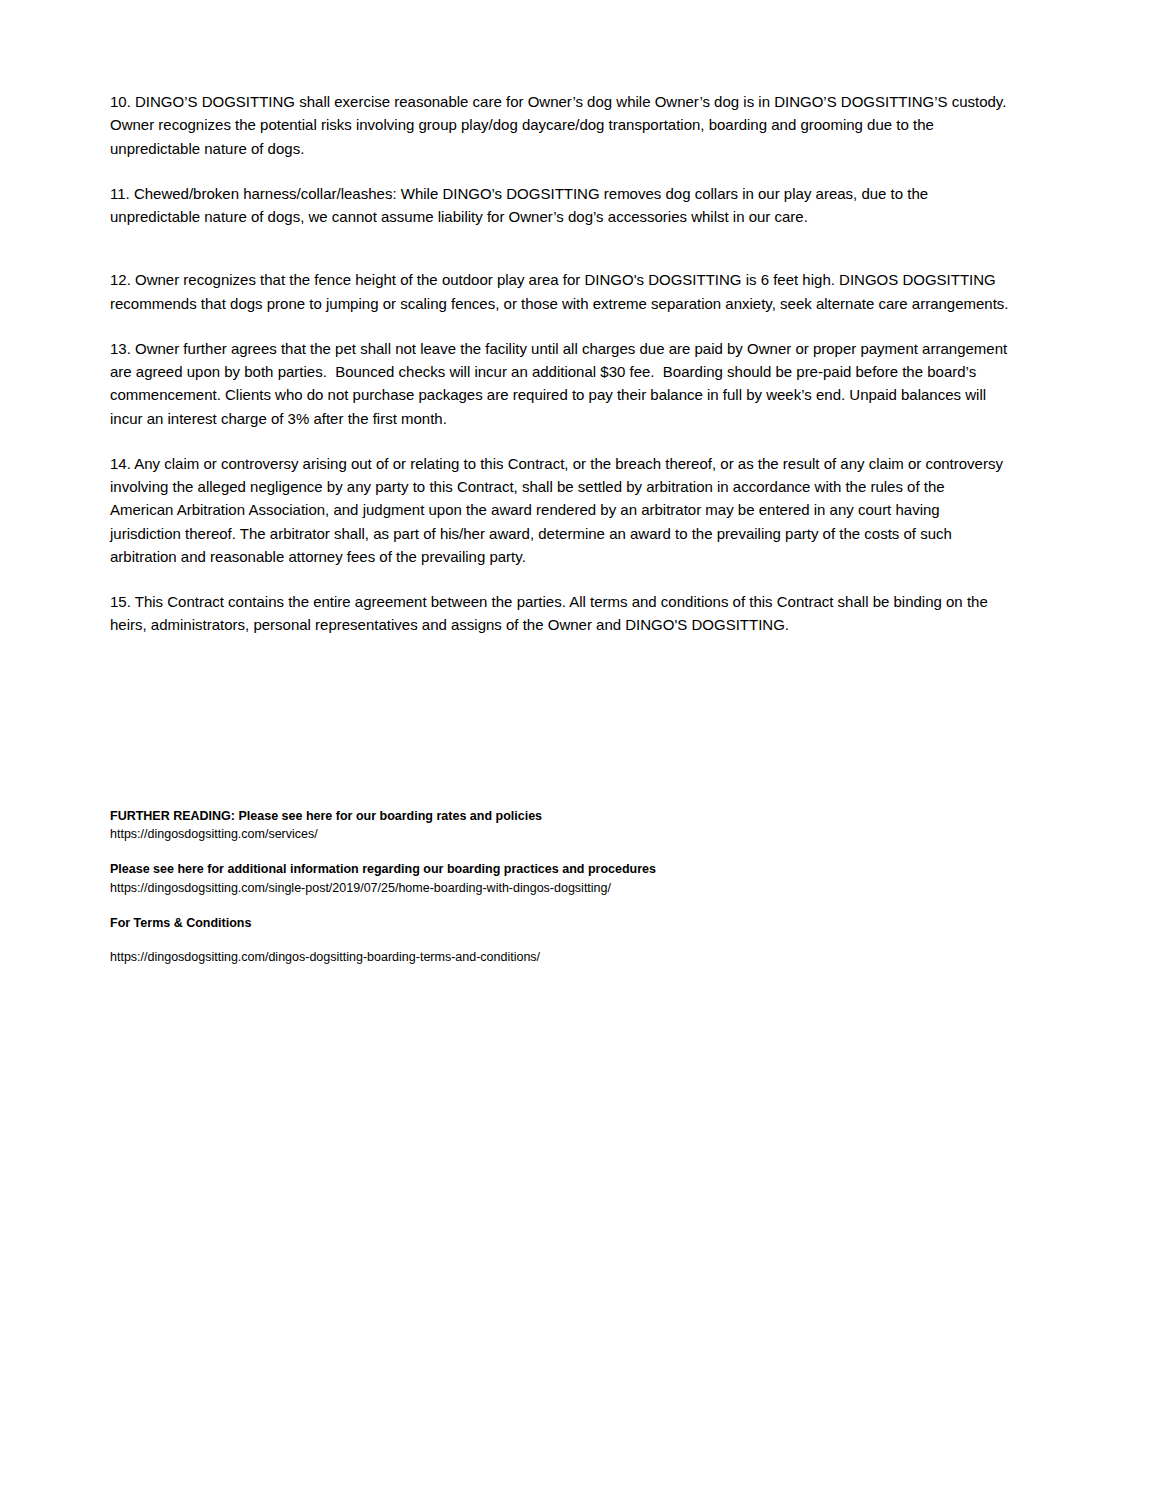10. DINGO’S DOGSITTING shall exercise reasonable care for Owner’s dog while Owner’s dog is in DINGO’S DOGSITTING’S custody. Owner recognizes the potential risks involving group play/dog daycare/dog transportation, boarding and grooming due to the unpredictable nature of dogs.
11. Chewed/broken harness/collar/leashes: While DINGO’s DOGSITTING removes dog collars in our play areas, due to the unpredictable nature of dogs, we cannot assume liability for Owner’s dog’s accessories whilst in our care.
12. Owner recognizes that the fence height of the outdoor play area for DINGO's DOGSITTING is 6 feet high. DINGOS DOGSITTING recommends that dogs prone to jumping or scaling fences, or those with extreme separation anxiety, seek alternate care arrangements.
13. Owner further agrees that the pet shall not leave the facility until all charges due are paid by Owner or proper payment arrangement are agreed upon by both parties. Bounced checks will incur an additional $30 fee. Boarding should be pre-paid before the board’s commencement. Clients who do not purchase packages are required to pay their balance in full by week’s end. Unpaid balances will incur an interest charge of 3% after the first month.
14. Any claim or controversy arising out of or relating to this Contract, or the breach thereof, or as the result of any claim or controversy involving the alleged negligence by any party to this Contract, shall be settled by arbitration in accordance with the rules of the American Arbitration Association, and judgment upon the award rendered by an arbitrator may be entered in any court having jurisdiction thereof. The arbitrator shall, as part of his/her award, determine an award to the prevailing party of the costs of such arbitration and reasonable attorney fees of the prevailing party.
15. This Contract contains the entire agreement between the parties. All terms and conditions of this Contract shall be binding on the heirs, administrators, personal representatives and assigns of the Owner and DINGO'S DOGSITTING.
FURTHER READING: Please see here for our boarding rates and policies
https://dingosdogsitting.com/services/
Please see here for additional information regarding our boarding practices and procedures
https://dingosdogsitting.com/single-post/2019/07/25/home-boarding-with-dingos-dogsitting/
For Terms & Conditions
https://dingosdogsitting.com/dingos-dogsitting-boarding-terms-and-conditions/